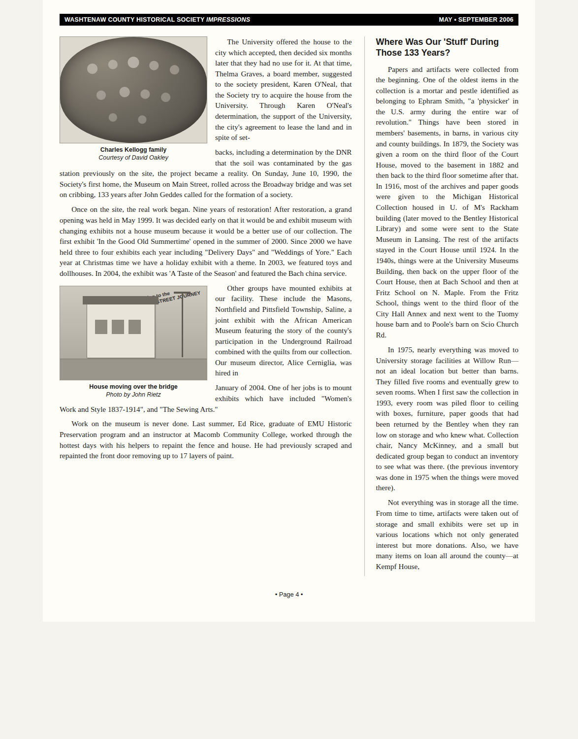Washtenaw County Historical Society Impressions May • September 2006
Charles Kellogg family
Courtesy of David Oakley
The University offered the house to the city which accepted, then decided six months later that they had no use for it. At that time, Thelma Graves, a board member, suggested to the society president, Karen O'Neal, that the Society try to acquire the house from the University. Through Karen O'Neal's determination, the support of the University, the city's agreement to lease the land and in spite of set-
backs, including a determination by the DNR that the soil was contaminated by the gas station previously on the site, the project became a reality. On Sunday, June 10, 1990, the Society's first home, the Museum on Main Street, rolled across the Broadway bridge and was set on cribbing, 133 years after John Geddes called for the formation of a society.
Once on the site, the real work began. Nine years of restoration! After restoration, a grand opening was held in May 1999. It was decided early on that it would be and exhibit museum with changing exhibits not a house museum because it would be a better use of our collection. The first exhibit 'In the Good Old Summertime' opened in the summer of 2000. Since 2000 we have held three to four exhibits each year including "Delivery Days" and "Weddings of Yore." Each year at Christmas time we have a holiday exhibit with a theme. In 2003, we featured toys and dollhouses. In 2004, the exhibit was 'A Taste of the Season' and featured the Bach china service.
Rolling to the
END OF THE WALL STREET JOURNEY
House moving over the bridge
Photo by John Rietz
Other groups have mounted exhibits at our facility. These include the Masons, Northfield and Pittsfield Township, Saline, a joint exhibit with the African American Museum featuring the story of the county's participation in the Underground Railroad combined with the quilts from our collection. Our museum director, Alice Cerniglia, was hired in
January of 2004. One of her jobs is to mount exhibits which have included "Women's Work and Style 1837-1914", and "The Sewing Arts."
Work on the museum is never done. Last summer, Ed Rice, graduate of EMU Historic Preservation program and an instructor at Macomb Community College, worked through the hottest days with his helpers to repaint the fence and house. He had previously scraped and repainted the front door removing up to 17 layers of paint.
Where Was Our 'Stuff' During Those 133 Years?
Papers and artifacts were collected from the beginning. One of the oldest items in the collection is a mortar and pestle identified as belonging to Ephram Smith, "a 'physicker' in the U.S. army during the entire war of revolution." Things have been stored in members' basements, in barns, in various city and county buildings. In 1879, the Society was given a room on the third floor of the Court House, moved to the basement in 1882 and then back to the third floor sometime after that. In 1916, most of the archives and paper goods were given to the Michigan Historical Collection housed in U. of M's Rackham building (later moved to the Bentley Historical Library) and some were sent to the State Museum in Lansing. The rest of the artifacts stayed in the Court House until 1924. In the 1940s, things were at the University Museums Building, then back on the upper floor of the Court House, then at Bach School and then at Fritz School on N. Maple. From the Fritz School, things went to the third floor of the City Hall Annex and next went to the Tuomy house barn and to Poole's barn on Scio Church Rd.
In 1975, nearly everything was moved to University storage facilities at Willow Run—not an ideal location but better than barns. They filled five rooms and eventually grew to seven rooms. When I first saw the collection in 1993, every room was piled floor to ceiling with boxes, furniture, paper goods that had been returned by the Bentley when they ran low on storage and who knew what. Collection chair, Nancy McKinney, and a small but dedicated group began to conduct an inventory to see what was there. (the previous inventory was done in 1975 when the things were moved there).
Not everything was in storage all the time. From time to time, artifacts were taken out of storage and small exhibits were set up in various locations which not only generated interest but more donations. Also, we have many items on loan all around the county—at Kempf House,
• Page 4 •